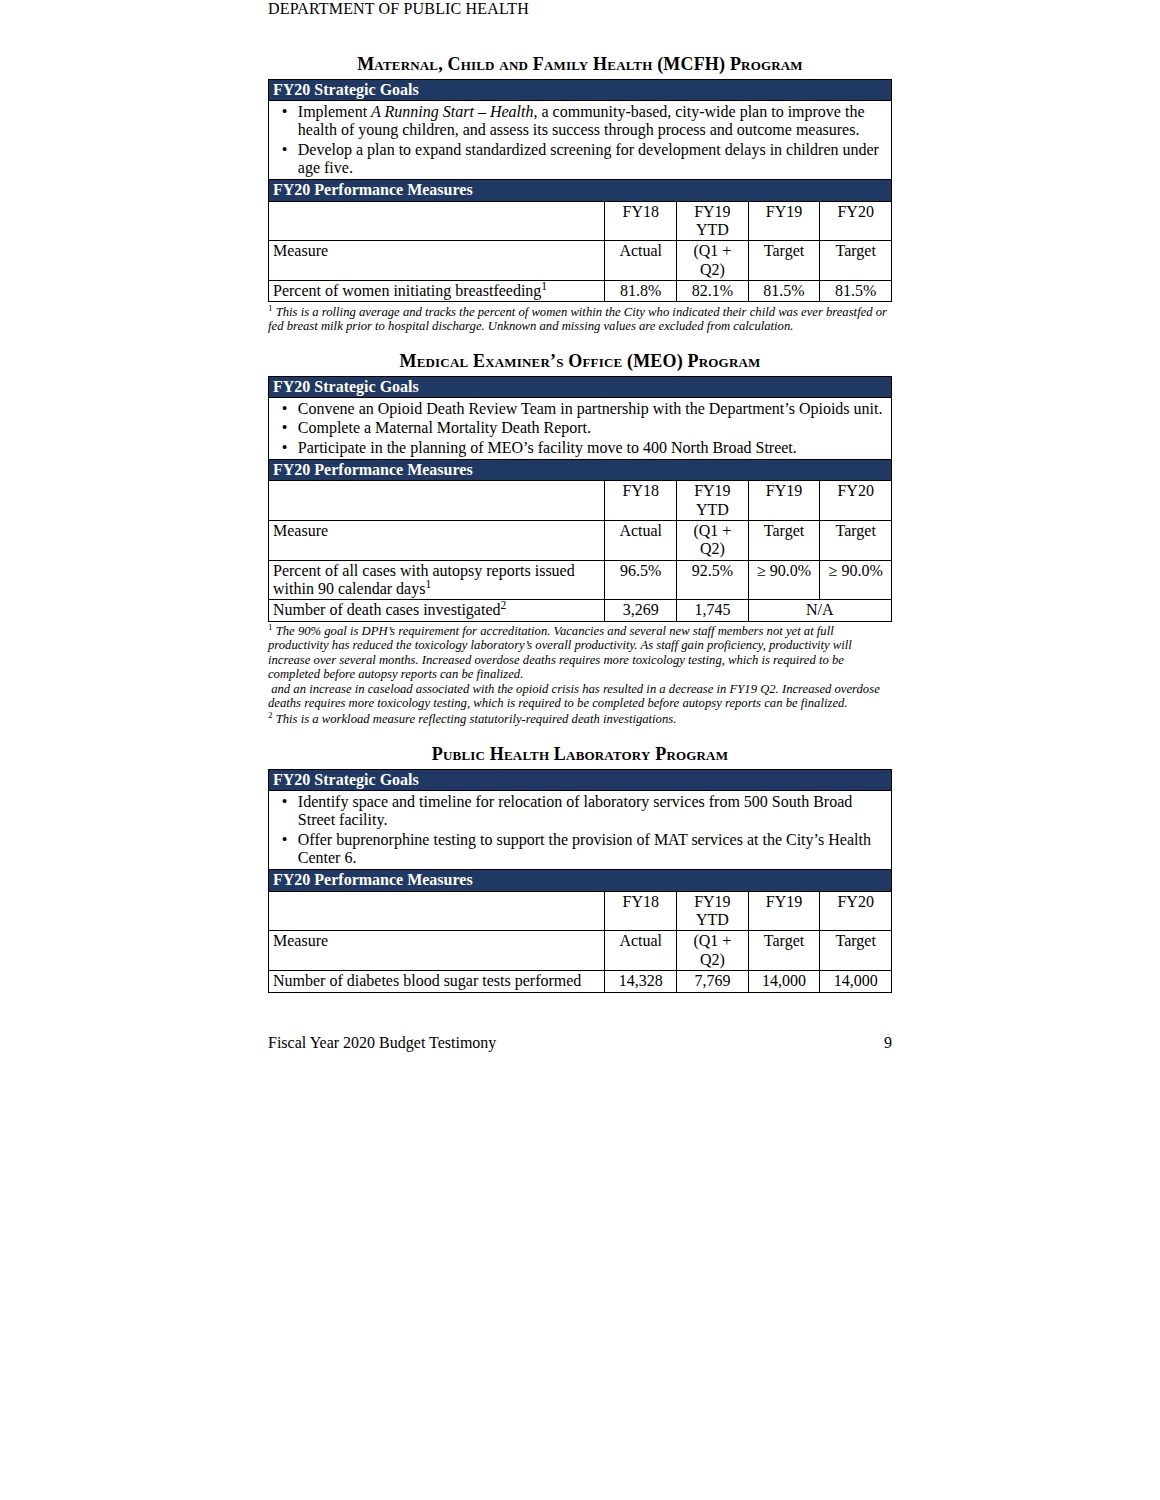DEPARTMENT OF PUBLIC HEALTH
Maternal, Child and Family Health (MCFH) Program
| FY20 Strategic Goals |
| Implement A Running Start – Health , a community-based, city-wide plan to improve the health of young children, and assess its success through process and outcome measures. Develop a plan to expand standardized screening for development delays in children under age five. |
| FY20 Performance Measures |
| | FY18 | FY19 YTD | FY19 | FY20 |
| Measure | Actual | (Q1 + Q2) | Target | Target |
| Percent of women initiating breastfeeding 1 | 81.8% | 82.1% | 81.5% | 81.5% |
1 This is a rolling average and tracks the percent of women within the City who indicated their child was ever breastfed or fed breast milk prior to hospital discharge. Unknown and missing values are excluded from calculation.
Medical Examiner’s Office (MEO) Program
| FY20 Strategic Goals |
| Convene an Opioid Death Review Team in partnership with the Department’s Opioids unit. Complete a Maternal Mortality Death Report. Participate in the planning of MEO’s facility move to 400 North Broad Street. |
| FY20 Performance Measures |
| | FY18 | FY19 YTD | FY19 | FY20 |
| Measure | Actual | (Q1 + Q2) | Target | Target |
| Percent of all cases with autopsy reports issued within 90 calendar days 1 | 96.5% | 92.5% | ≥ 90.0% | ≥ 90.0% |
| Number of death cases investigated 2 | 3,269 | 1,745 | N/A |
1 The 90% goal is DPH’s requirement for accreditation. Vacancies and several new staff members not yet at full productivity has reduced the toxicology laboratory’s overall productivity. As staff gain proficiency, productivity will increase over several months. Increased overdose deaths requires more toxicology testing, which is required to be completed before autopsy reports can be finalized.
and an increase in caseload associated with the opioid crisis has resulted in a decrease in FY19 Q2. Increased overdose deaths requires more toxicology testing, which is required to be completed before autopsy reports can be finalized.
2 This is a workload measure reflecting statutorily-required death investigations.
Public Health Laboratory Program
| FY20 Strategic Goals |
| Identify space and timeline for relocation of laboratory services from 500 South Broad Street facility. Offer buprenorphine testing to support the provision of MAT services at the City’s Health Center 6. |
| FY20 Performance Measures |
| | FY18 | FY19 YTD | FY19 | FY20 |
| Measure | Actual | (Q1 + Q2) | Target | Target |
| Number of diabetes blood sugar tests performed | 14,328 | 7,769 | 14,000 | 14,000 |
Fiscal Year 2020 Budget Testimony 9